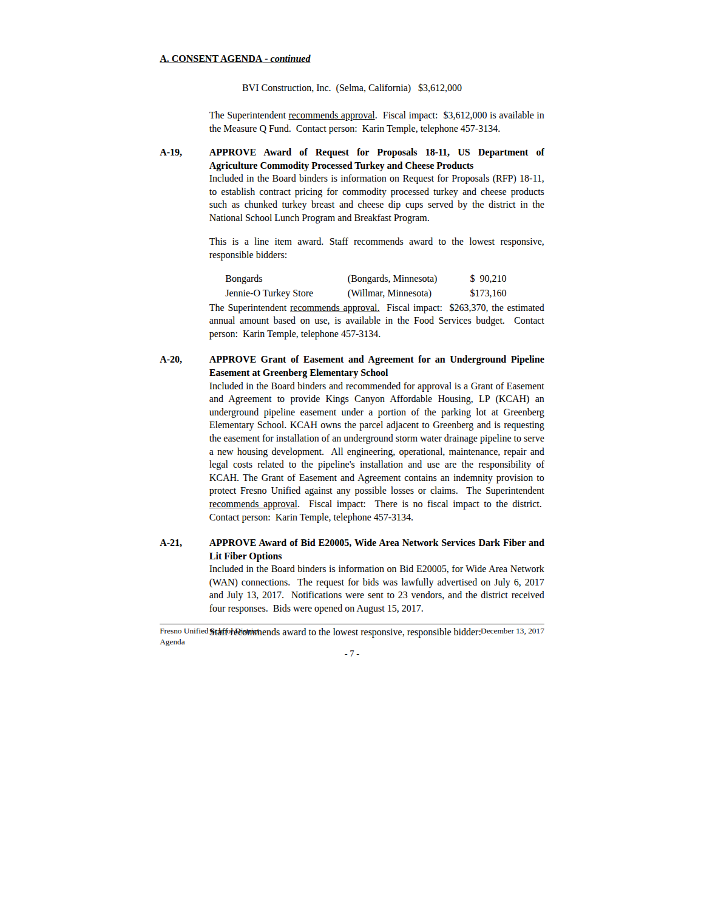A. CONSENT AGENDA - continued
BVI Construction, Inc. (Selma, California) $3,612,000
The Superintendent recommends approval. Fiscal impact: $3,612,000 is available in the Measure Q Fund. Contact person: Karin Temple, telephone 457-3134.
A-19,
APPROVE Award of Request for Proposals 18-11, US Department of Agriculture Commodity Processed Turkey and Cheese Products
Included in the Board binders is information on Request for Proposals (RFP) 18-11, to establish contract pricing for commodity processed turkey and cheese products such as chunked turkey breast and cheese dip cups served by the district in the National School Lunch Program and Breakfast Program.
This is a line item award. Staff recommends award to the lowest responsive, responsible bidders:
Bongards
(Bongards, Minnesota)
$ 90,210
Jennie-O Turkey Store
(Willmar, Minnesota)
$173,160
The Superintendent recommends approval. Fiscal impact: $263,370, the estimated annual amount based on use, is available in the Food Services budget. Contact person: Karin Temple, telephone 457-3134.
A-20,
APPROVE Grant of Easement and Agreement for an Underground Pipeline Easement at Greenberg Elementary School
Included in the Board binders and recommended for approval is a Grant of Easement and Agreement to provide Kings Canyon Affordable Housing, LP (KCAH) an underground pipeline easement under a portion of the parking lot at Greenberg Elementary School. KCAH owns the parcel adjacent to Greenberg and is requesting the easement for installation of an underground storm water drainage pipeline to serve a new housing development. All engineering, operational, maintenance, repair and legal costs related to the pipeline's installation and use are the responsibility of KCAH. The Grant of Easement and Agreement contains an indemnity provision to protect Fresno Unified against any possible losses or claims. The Superintendent recommends approval. Fiscal impact: There is no fiscal impact to the district. Contact person: Karin Temple, telephone 457-3134.
A-21,
APPROVE Award of Bid E20005, Wide Area Network Services Dark Fiber and Lit Fiber Options
Included in the Board binders is information on Bid E20005, for Wide Area Network (WAN) connections. The request for bids was lawfully advertised on July 6, 2017 and July 13, 2017. Notifications were sent to 23 vendors, and the district received four responses. Bids were opened on August 15, 2017.
Staff recommends award to the lowest responsive, responsible bidder:
Fresno Unified School District December 13, 2017
Agenda
- 7 -